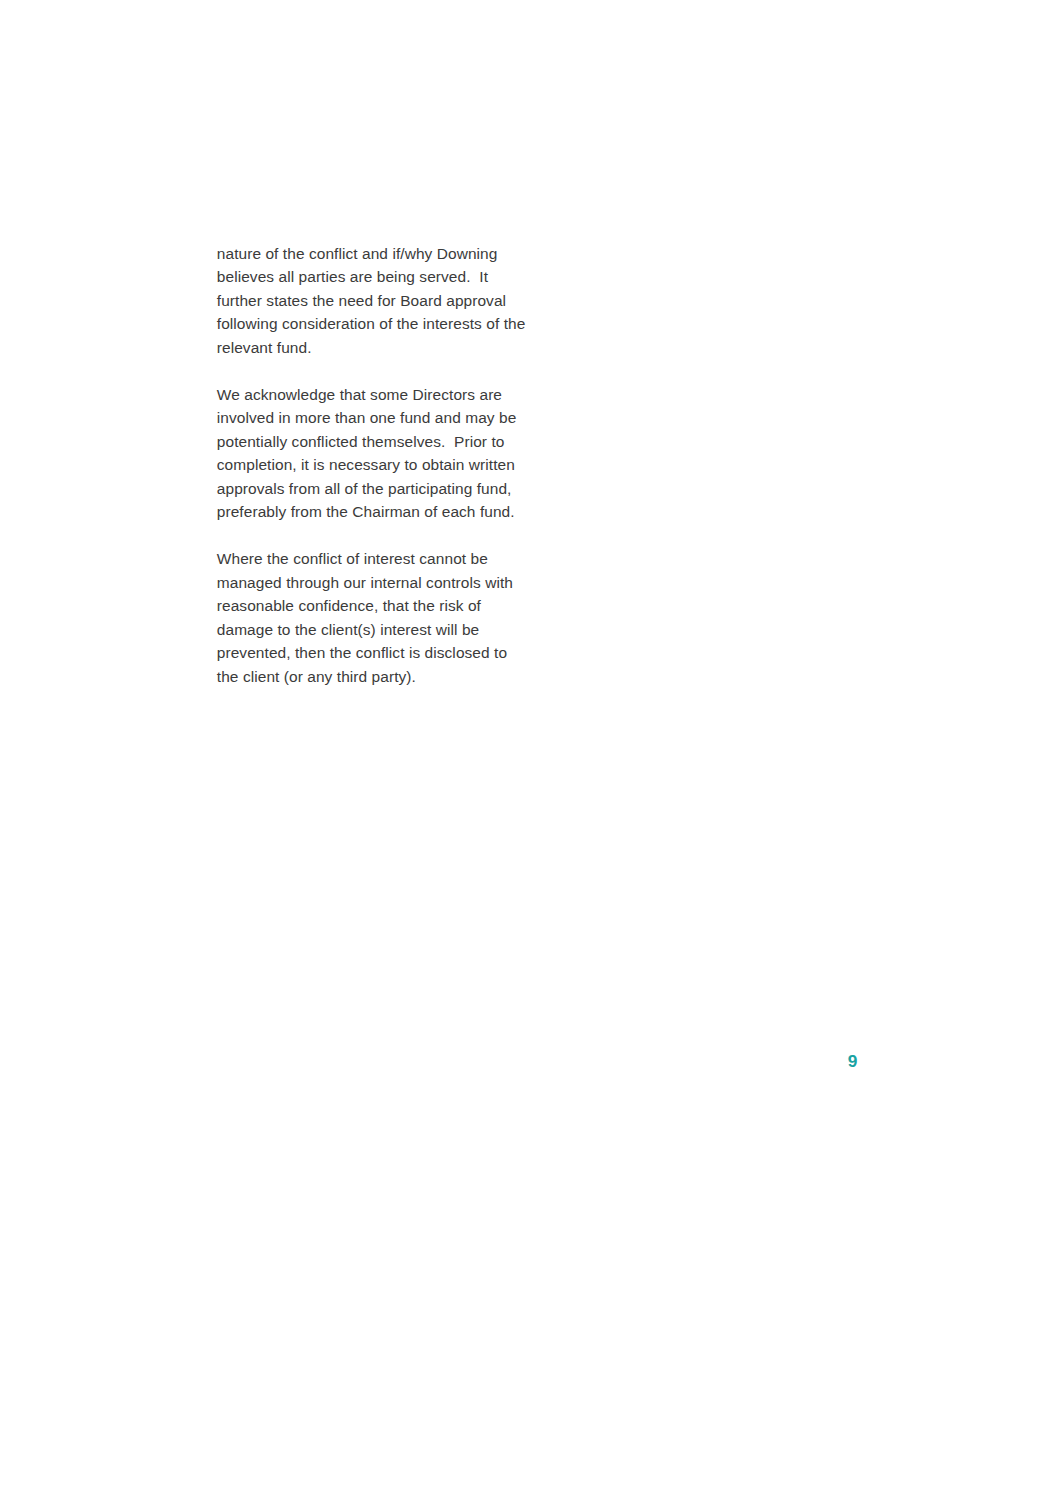nature of the conflict and if/why Downing believes all parties are being served. It further states the need for Board approval following consideration of the interests of the relevant fund.
We acknowledge that some Directors are involved in more than one fund and may be potentially conflicted themselves. Prior to completion, it is necessary to obtain written approvals from all of the participating fund, preferably from the Chairman of each fund.
Where the conflict of interest cannot be managed through our internal controls with reasonable confidence, that the risk of damage to the client(s) interest will be prevented, then the conflict is disclosed to the client (or any third party).
9